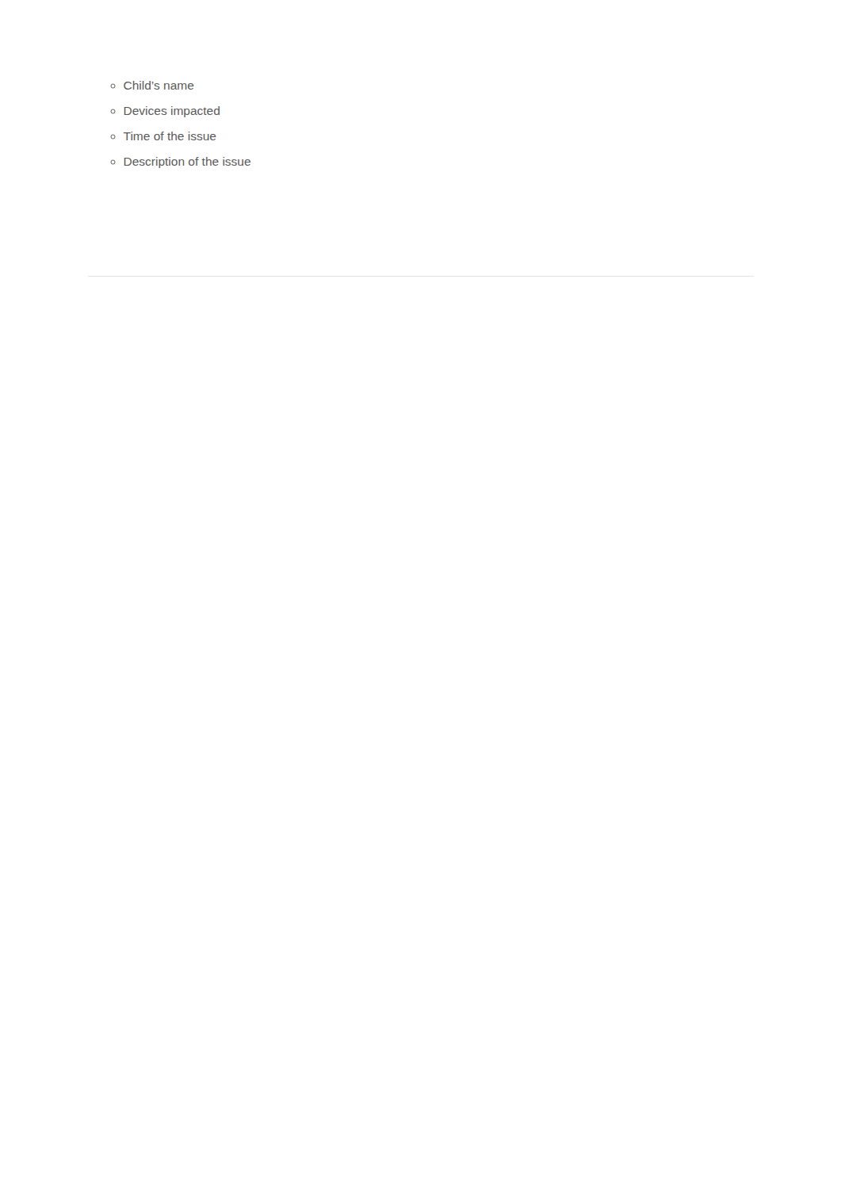Child’s name
Devices impacted
Time of the issue
Description of the issue